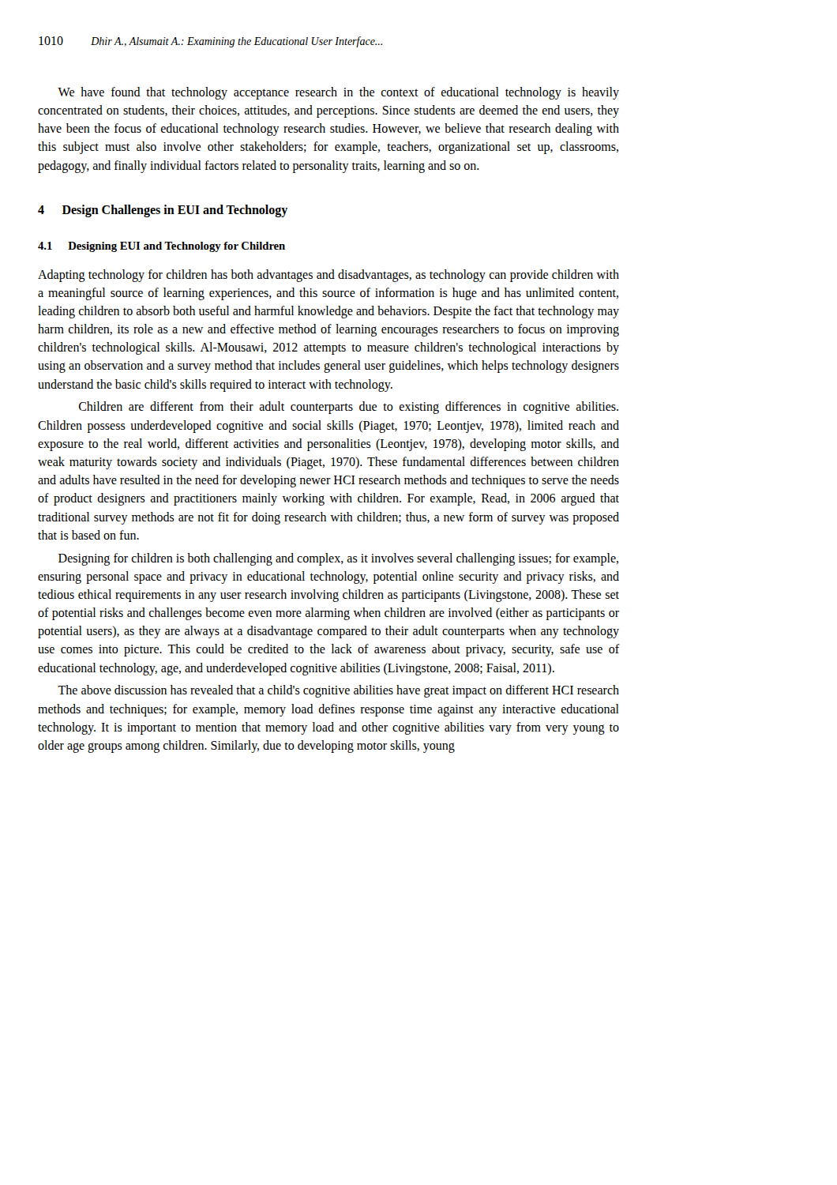1010 Dhir A., Alsumait A.: Examining the Educational User Interface...
We have found that technology acceptance research in the context of educational technology is heavily concentrated on students, their choices, attitudes, and perceptions. Since students are deemed the end users, they have been the focus of educational technology research studies. However, we believe that research dealing with this subject must also involve other stakeholders; for example, teachers, organizational set up, classrooms, pedagogy, and finally individual factors related to personality traits, learning and so on.
4 Design Challenges in EUI and Technology
4.1 Designing EUI and Technology for Children
Adapting technology for children has both advantages and disadvantages, as technology can provide children with a meaningful source of learning experiences, and this source of information is huge and has unlimited content, leading children to absorb both useful and harmful knowledge and behaviors. Despite the fact that technology may harm children, its role as a new and effective method of learning encourages researchers to focus on improving children's technological skills. Al-Mousawi, 2012 attempts to measure children's technological interactions by using an observation and a survey method that includes general user guidelines, which helps technology designers understand the basic child's skills required to interact with technology.
Children are different from their adult counterparts due to existing differences in cognitive abilities. Children possess underdeveloped cognitive and social skills (Piaget, 1970; Leontjev, 1978), limited reach and exposure to the real world, different activities and personalities (Leontjev, 1978), developing motor skills, and weak maturity towards society and individuals (Piaget, 1970). These fundamental differences between children and adults have resulted in the need for developing newer HCI research methods and techniques to serve the needs of product designers and practitioners mainly working with children. For example, Read, in 2006 argued that traditional survey methods are not fit for doing research with children; thus, a new form of survey was proposed that is based on fun.
Designing for children is both challenging and complex, as it involves several challenging issues; for example, ensuring personal space and privacy in educational technology, potential online security and privacy risks, and tedious ethical requirements in any user research involving children as participants (Livingstone, 2008). These set of potential risks and challenges become even more alarming when children are involved (either as participants or potential users), as they are always at a disadvantage compared to their adult counterparts when any technology use comes into picture. This could be credited to the lack of awareness about privacy, security, safe use of educational technology, age, and underdeveloped cognitive abilities (Livingstone, 2008; Faisal, 2011).
The above discussion has revealed that a child's cognitive abilities have great impact on different HCI research methods and techniques; for example, memory load defines response time against any interactive educational technology. It is important to mention that memory load and other cognitive abilities vary from very young to older age groups among children. Similarly, due to developing motor skills, young